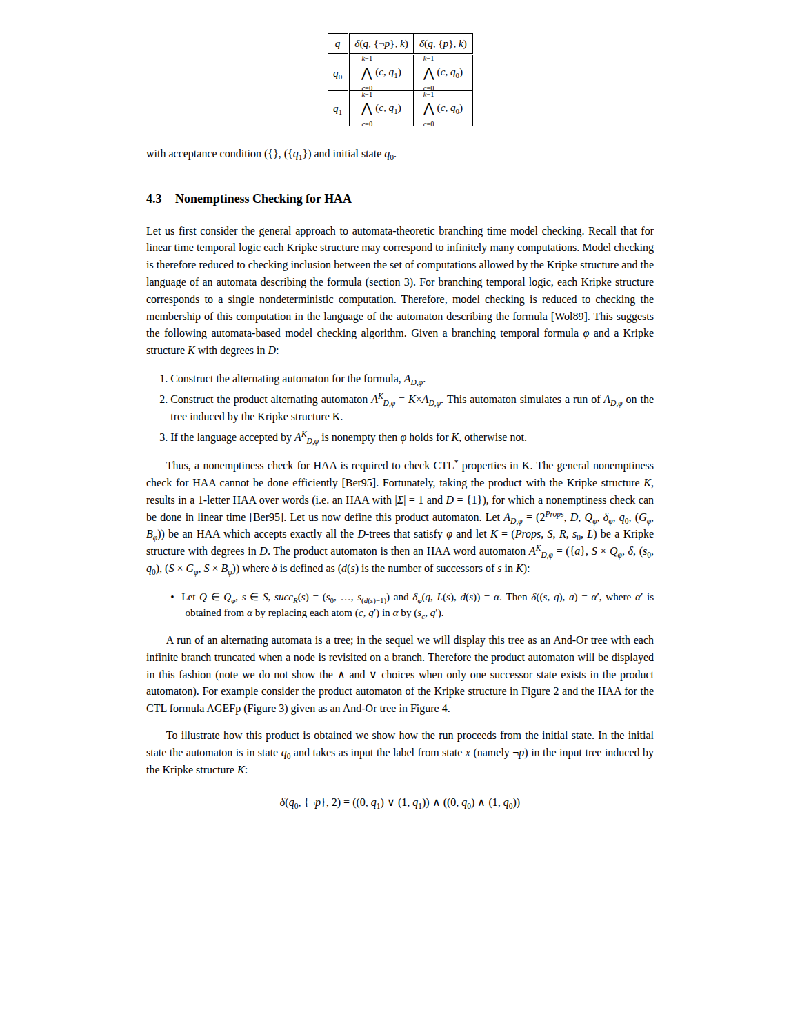| q | δ ( q , {¬ p }, k ) | δ ( q , { p }, k ) |
| --- | --- | --- |
| q 0 | ⋀ k −1 c =0 ( c , q 1 ) | ⋀ k −1 c =0 ( c , q 0 ) |
| q 1 | ⋀ k −1 c =0 ( c , q 1 ) | ⋀ k −1 c =0 ( c , q 0 ) |
with acceptance condition ({}, ({q1}) and initial state q0.
4.3 Nonemptiness Checking for HAA
Let us first consider the general approach to automata-theoretic branching time model checking. Recall that for linear time temporal logic each Kripke structure may correspond to infinitely many computations. Model checking is therefore reduced to checking inclusion between the set of computations allowed by the Kripke structure and the language of an automata describing the formula (section 3). For branching temporal logic, each Kripke structure corresponds to a single nondeterministic computation. Therefore, model checking is reduced to checking the membership of this computation in the language of the automaton describing the formula [Wol89]. This suggests the following automata-based model checking algorithm. Given a branching temporal formula φ and a Kripke structure K with degrees in D:
Construct the alternating automaton for the formula, AD,φ.
Construct the product alternating automaton AKD,φ = K×AD,φ. This automaton simulates a run of AD,φ on the tree induced by the Kripke structure K.
If the language accepted by AKD,φ is nonempty then φ holds for K, otherwise not.
Thus, a nonemptiness check for HAA is required to check CTL* properties in K. The general nonemptiness check for HAA cannot be done efficiently [Ber95]. Fortunately, taking the product with the Kripke structure K, results in a 1-letter HAA over words (i.e. an HAA with |Σ| = 1 and D = {1}), for which a nonemptiness check can be done in linear time [Ber95]. Let us now define this product automaton. Let AD,φ = (2Props, D, Qφ, δφ, q0, (Gφ, Bφ)) be an HAA which accepts exactly all the D-trees that satisfy φ and let K = (Props, S, R, s0, L) be a Kripke structure with degrees in D. The product automaton is then an HAA word automaton AKD,φ = ({a}, S × Qφ, δ, (s0, q0), (S × Gφ, S × Bφ)) where δ is defined as (d(s) is the number of successors of s in K):
Let Q ∈ Qφ, s ∈ S, succR(s) = (s0, …, s(d(s)−1)) and δφ(q, L(s), d(s)) = α. Then δ((s, q), a) = α′, where α′ is obtained from α by replacing each atom (c, q′) in α by (sc, q′).
A run of an alternating automata is a tree; in the sequel we will display this tree as an And-Or tree with each infinite branch truncated when a node is revisited on a branch. Therefore the product automaton will be displayed in this fashion (note we do not show the ∧ and ∨ choices when only one successor state exists in the product automaton). For example consider the product automaton of the Kripke structure in Figure 2 and the HAA for the CTL formula AGEFp (Figure 3) given as an And-Or tree in Figure 4.
To illustrate how this product is obtained we show how the run proceeds from the initial state. In the initial state the automaton is in state q0 and takes as input the label from state x (namely ¬p) in the input tree induced by the Kripke structure K:
δ(q0, {¬p}, 2) = ((0, q1) ∨ (1, q1)) ∧ ((0, q0) ∧ (1, q0))